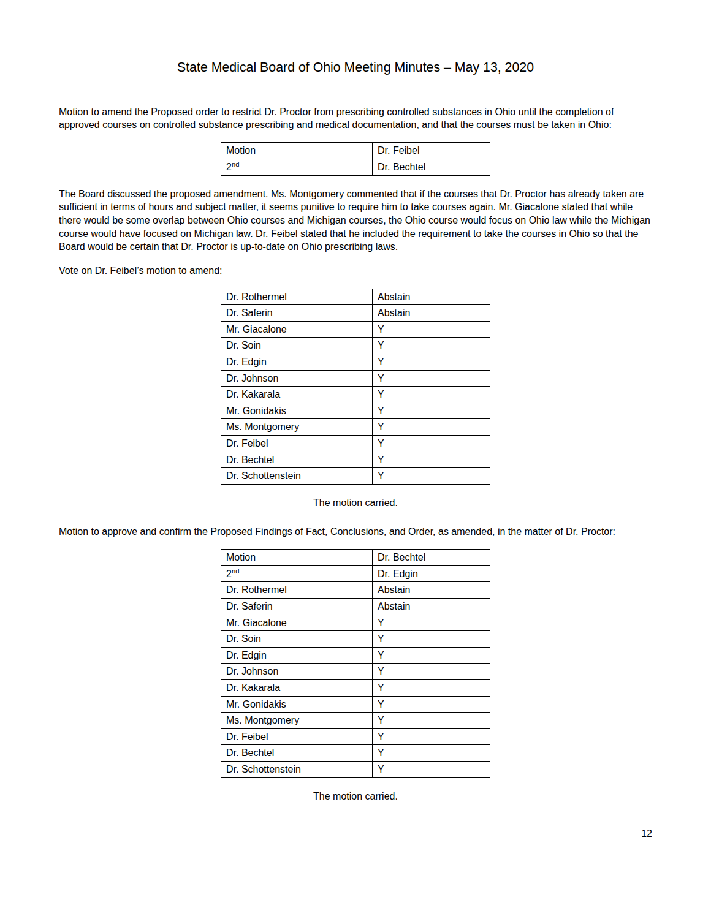State Medical Board of Ohio Meeting Minutes – May 13, 2020
Motion to amend the Proposed order to restrict Dr. Proctor from prescribing controlled substances in Ohio until the completion of approved courses on controlled substance prescribing and medical documentation, and that the courses must be taken in Ohio:
| Motion | Dr. Feibel |
| 2 nd | Dr. Bechtel |
The Board discussed the proposed amendment. Ms. Montgomery commented that if the courses that Dr. Proctor has already taken are sufficient in terms of hours and subject matter, it seems punitive to require him to take courses again. Mr. Giacalone stated that while there would be some overlap between Ohio courses and Michigan courses, the Ohio course would focus on Ohio law while the Michigan course would have focused on Michigan law. Dr. Feibel stated that he included the requirement to take the courses in Ohio so that the Board would be certain that Dr. Proctor is up-to-date on Ohio prescribing laws.
Vote on Dr. Feibel’s motion to amend:
| Dr. Rothermel | Abstain |
| Dr. Saferin | Abstain |
| Mr. Giacalone | Y |
| Dr. Soin | Y |
| Dr. Edgin | Y |
| Dr. Johnson | Y |
| Dr. Kakarala | Y |
| Mr. Gonidakis | Y |
| Ms. Montgomery | Y |
| Dr. Feibel | Y |
| Dr. Bechtel | Y |
| Dr. Schottenstein | Y |
The motion carried.
Motion to approve and confirm the Proposed Findings of Fact, Conclusions, and Order, as amended, in the matter of Dr. Proctor:
| Motion | Dr. Bechtel |
| 2 nd | Dr. Edgin |
| Dr. Rothermel | Abstain |
| Dr. Saferin | Abstain |
| Mr. Giacalone | Y |
| Dr. Soin | Y |
| Dr. Edgin | Y |
| Dr. Johnson | Y |
| Dr. Kakarala | Y |
| Mr. Gonidakis | Y |
| Ms. Montgomery | Y |
| Dr. Feibel | Y |
| Dr. Bechtel | Y |
| Dr. Schottenstein | Y |
The motion carried.
12